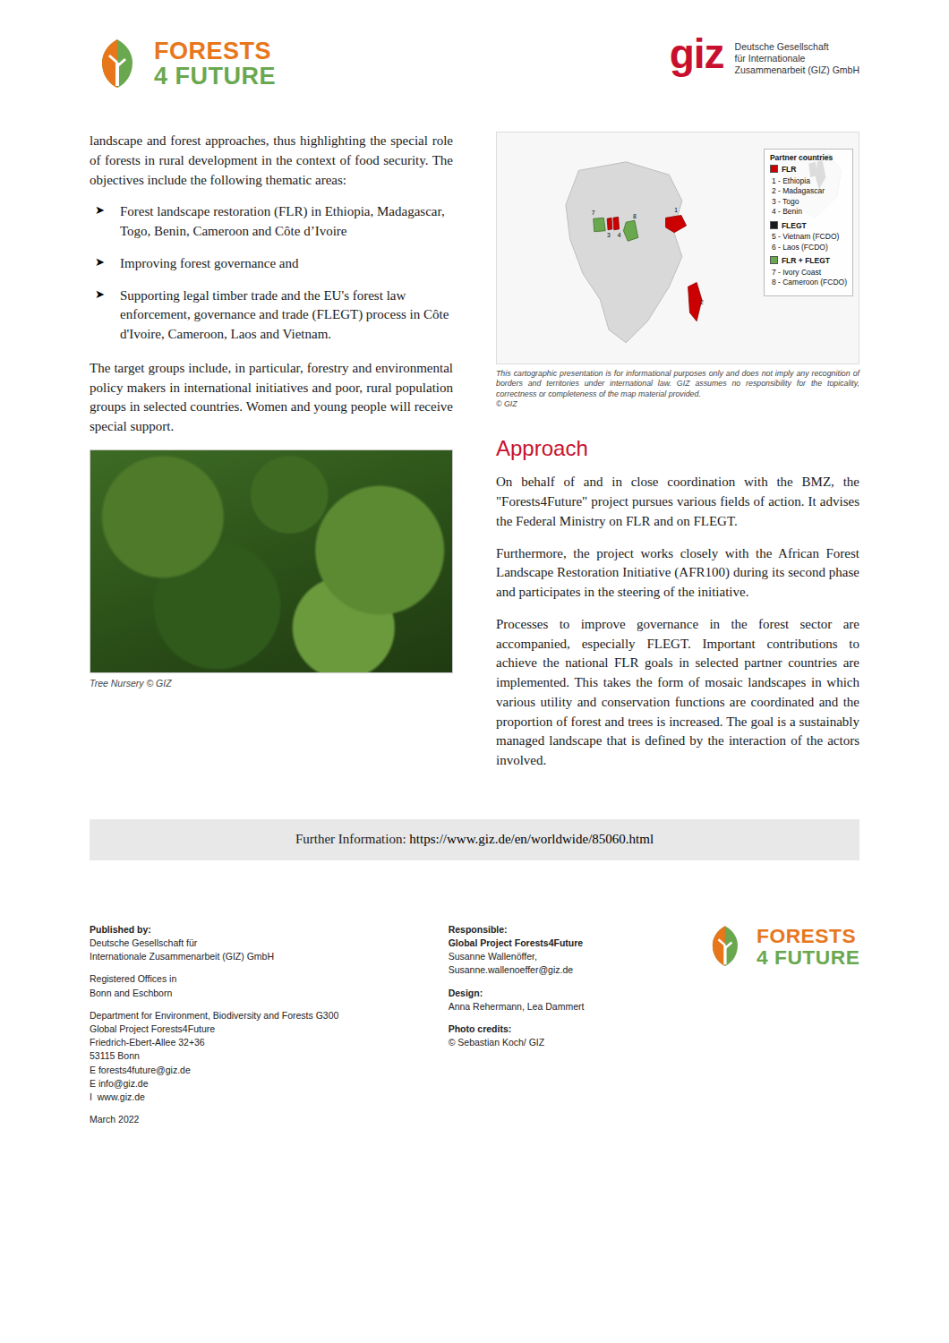FORESTS
4 FUTURE
giz
Deutsche Gesellschaft
für Internationale
Zusammenarbeit (GIZ) GmbH
landscape and forest approaches, thus highlighting the special role of forests in rural development in the context of food security. The objectives include the following thematic areas:
Forest landscape restoration (FLR) in Ethiopia, Madagascar, Togo, Benin, Cameroon and Côte d’Ivoire
Improving forest governance and
Supporting legal timber trade and the EU's forest law enforcement, governance and trade (FLEGT) process in Côte d'Ivoire, Cameroon, Laos and Vietnam.
The target groups include, in particular, forestry and environmental policy makers in international initiatives and poor, rural population groups in selected countries. Women and young people will receive special support.
Tree Nursery © GIZ
1 2 3 4 5 6 7 8
Partner countries
FLR
1 - Ethiopia
2 - Madagascar
3 - Togo
4 - Benin
FLEGT
5 - Vietnam (FCDO)
6 - Laos (FCDO)
FLR + FLEGT
7 - Ivory Coast
8 - Cameroon (FCDO)
This cartographic presentation is for informational purposes only and does not imply any recognition of borders and territories under international law. GIZ assumes no responsibility for the topicality, correctness or completeness of the map material provided.
© GIZ
Approach
On behalf of and in close coordination with the BMZ, the "Forests4Future" project pursues various fields of action. It advises the Federal Ministry on FLR and on FLEGT.
Furthermore, the project works closely with the African Forest Landscape Restoration Initiative (AFR100) during its second phase and participates in the steering of the initiative.
Processes to improve governance in the forest sector are accompanied, especially FLEGT. Important contributions to achieve the national FLR goals in selected partner countries are implemented. This takes the form of mosaic landscapes in which various utility and conservation functions are coordinated and the proportion of forest and trees is increased. The goal is a sustainably managed landscape that is defined by the interaction of the actors involved.
Further Information: https://www.giz.de/en/worldwide/85060.html
Published by:
Deutsche Gesellschaft für
Internationale Zusammenarbeit (GIZ) GmbH
Registered Offices in
Bonn and Eschborn
Department for Environment, Biodiversity and Forests G300
Global Project Forests4Future
Friedrich-Ebert-Allee 32+36
53115 Bonn
E forests4future@giz.de
E info@giz.de
I www.giz.de
March 2022
Responsible:
Global Project Forests4Future
Susanne Wallenöffer,
Susanne.wallenoeffer@giz.de
Design:
Anna Rehermann, Lea Dammert
Photo credits:
© Sebastian Koch/ GIZ
FORESTS
4 FUTURE